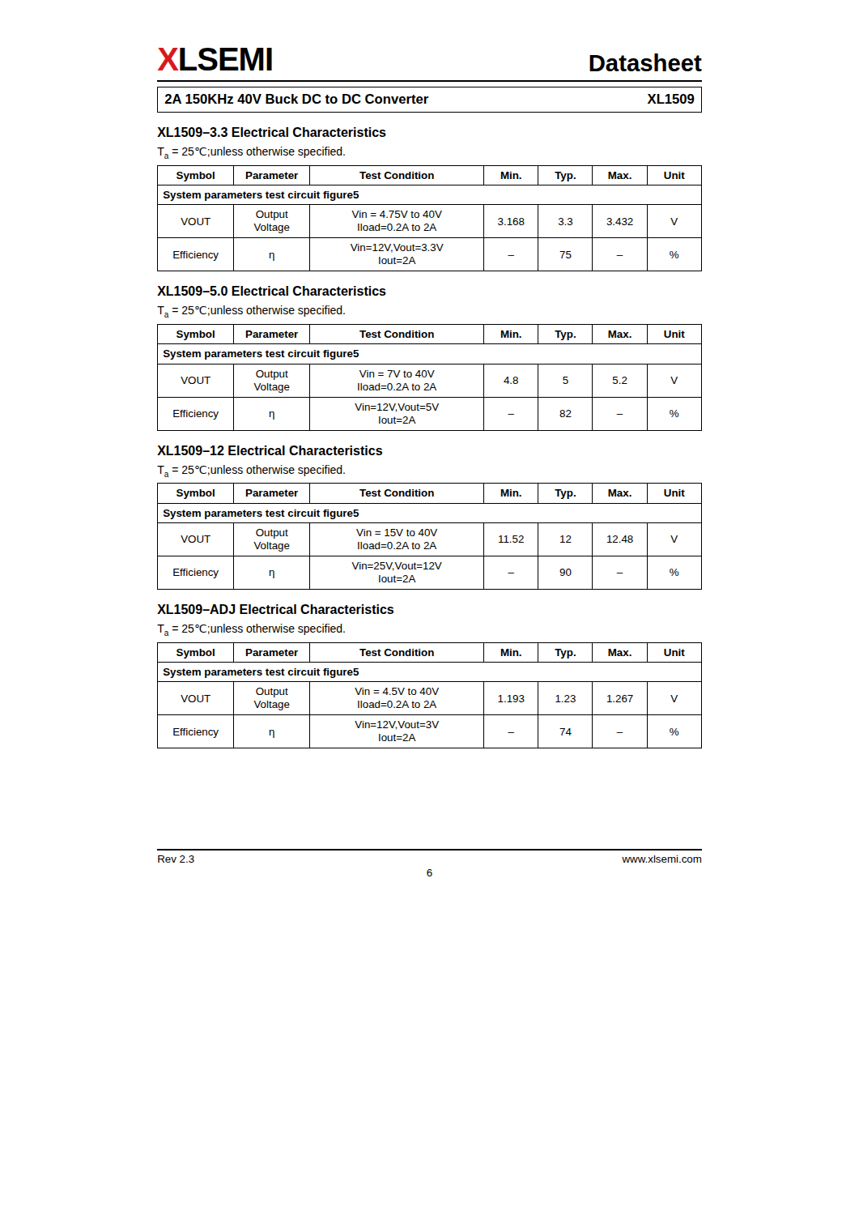XLSEMI
Datasheet
2A 150KHz 40V Buck DC to DC Converter XL1509
XL1509–3.3 Electrical Characteristics
Ta = 25℃;unless otherwise specified.
| Symbol | Parameter | Test Condition | Min. | Typ. | Max. | Unit |
| --- | --- | --- | --- | --- | --- | --- |
| System parameters test circuit figure5 |
| VOUT | Output Voltage | Vin = 4.75V to 40V Iload=0.2A to 2A | 3.168 | 3.3 | 3.432 | V |
| Efficiency | η | Vin=12V,Vout=3.3V Iout=2A | – | 75 | – | % |
XL1509–5.0 Electrical Characteristics
Ta = 25℃;unless otherwise specified.
| Symbol | Parameter | Test Condition | Min. | Typ. | Max. | Unit |
| --- | --- | --- | --- | --- | --- | --- |
| System parameters test circuit figure5 |
| VOUT | Output Voltage | Vin = 7V to 40V Iload=0.2A to 2A | 4.8 | 5 | 5.2 | V |
| Efficiency | η | Vin=12V,Vout=5V Iout=2A | – | 82 | – | % |
XL1509–12 Electrical Characteristics
Ta = 25℃;unless otherwise specified.
| Symbol | Parameter | Test Condition | Min. | Typ. | Max. | Unit |
| --- | --- | --- | --- | --- | --- | --- |
| System parameters test circuit figure5 |
| VOUT | Output Voltage | Vin = 15V to 40V Iload=0.2A to 2A | 11.52 | 12 | 12.48 | V |
| Efficiency | η | Vin=25V,Vout=12V Iout=2A | – | 90 | – | % |
XL1509–ADJ Electrical Characteristics
Ta = 25℃;unless otherwise specified.
| Symbol | Parameter | Test Condition | Min. | Typ. | Max. | Unit |
| --- | --- | --- | --- | --- | --- | --- |
| System parameters test circuit figure5 |
| VOUT | Output Voltage | Vin = 4.5V to 40V Iload=0.2A to 2A | 1.193 | 1.23 | 1.267 | V |
| Efficiency | η | Vin=12V,Vout=3V Iout=2A | – | 74 | – | % |
Rev 2.3 www.xlsemi.com
6